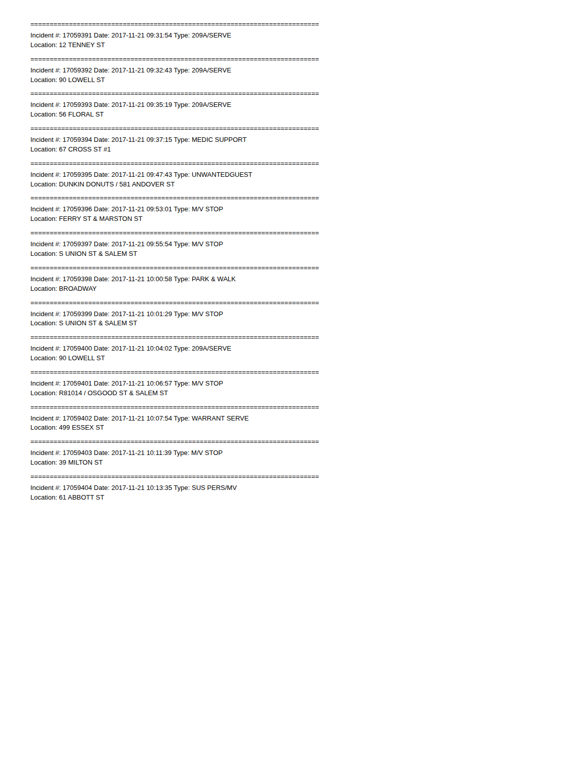===========================================================================
Incident #: 17059391 Date: 2017-11-21 09:31:54 Type: 209A/SERVE
Location: 12 TENNEY ST
===========================================================================
Incident #: 17059392 Date: 2017-11-21 09:32:43 Type: 209A/SERVE
Location: 90 LOWELL ST
===========================================================================
Incident #: 17059393 Date: 2017-11-21 09:35:19 Type: 209A/SERVE
Location: 56 FLORAL ST
===========================================================================
Incident #: 17059394 Date: 2017-11-21 09:37:15 Type: MEDIC SUPPORT
Location: 67 CROSS ST #1
===========================================================================
Incident #: 17059395 Date: 2017-11-21 09:47:43 Type: UNWANTEDGUEST
Location: DUNKIN DONUTS / 581 ANDOVER ST
===========================================================================
Incident #: 17059396 Date: 2017-11-21 09:53:01 Type: M/V STOP
Location: FERRY ST & MARSTON ST
===========================================================================
Incident #: 17059397 Date: 2017-11-21 09:55:54 Type: M/V STOP
Location: S UNION ST & SALEM ST
===========================================================================
Incident #: 17059398 Date: 2017-11-21 10:00:58 Type: PARK & WALK
Location: BROADWAY
===========================================================================
Incident #: 17059399 Date: 2017-11-21 10:01:29 Type: M/V STOP
Location: S UNION ST & SALEM ST
===========================================================================
Incident #: 17059400 Date: 2017-11-21 10:04:02 Type: 209A/SERVE
Location: 90 LOWELL ST
===========================================================================
Incident #: 17059401 Date: 2017-11-21 10:06:57 Type: M/V STOP
Location: R81014 / OSGOOD ST & SALEM ST
===========================================================================
Incident #: 17059402 Date: 2017-11-21 10:07:54 Type: WARRANT SERVE
Location: 499 ESSEX ST
===========================================================================
Incident #: 17059403 Date: 2017-11-21 10:11:39 Type: M/V STOP
Location: 39 MILTON ST
===========================================================================
Incident #: 17059404 Date: 2017-11-21 10:13:35 Type: SUS PERS/MV
Location: 61 ABBOTT ST